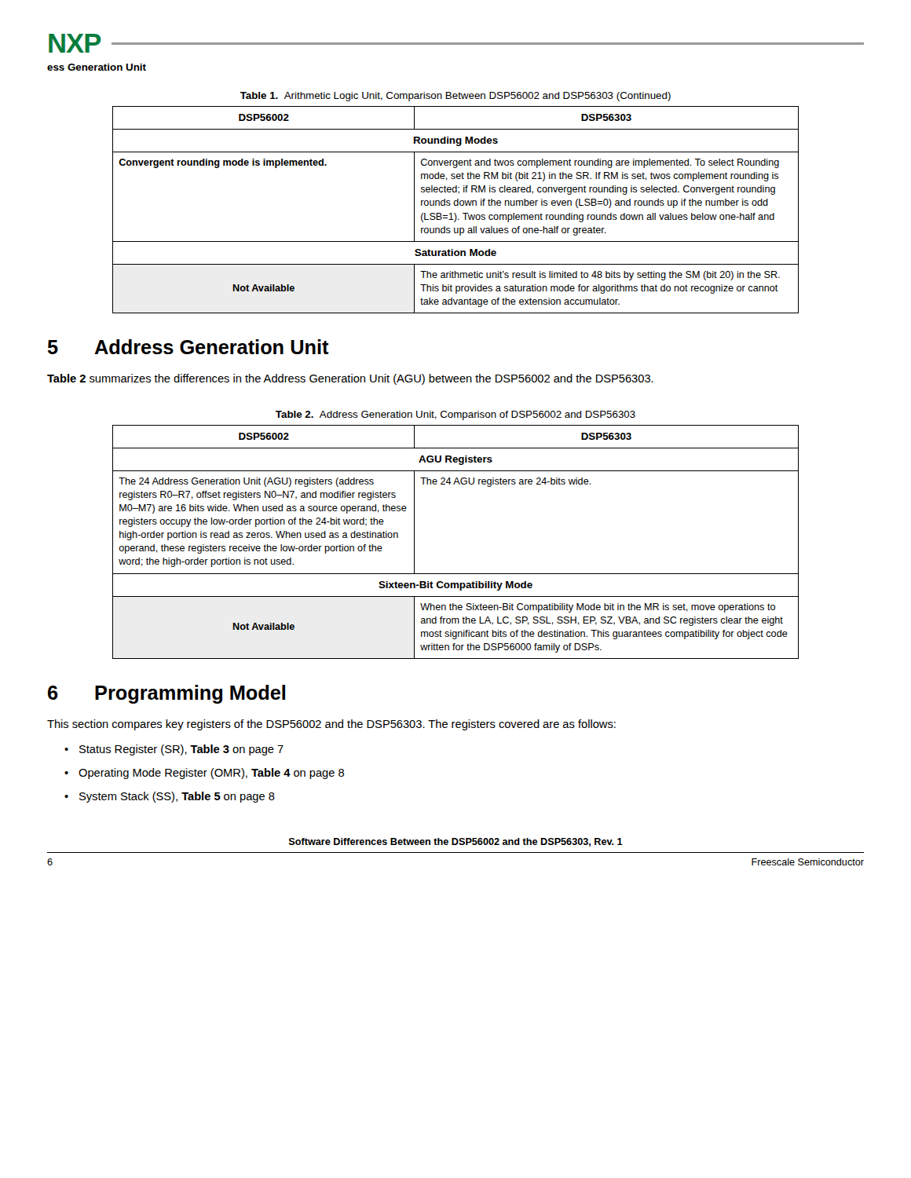NXP
ess Generation Unit
Table 1. Arithmetic Logic Unit, Comparison Between DSP56002 and DSP56303 (Continued)
| DSP56002 | DSP56303 |
| --- | --- |
| Rounding Modes |
| Convergent rounding mode is implemented. | Convergent and twos complement rounding are implemented. To select Rounding mode, set the RM bit (bit 21) in the SR. If RM is set, twos complement rounding is selected; if RM is cleared, convergent rounding is selected. Convergent rounding rounds down if the number is even (LSB=0) and rounds up if the number is odd (LSB=1). Twos complement rounding rounds down all values below one-half and rounds up all values of one-half or greater. |
| Saturation Mode |
| Not Available | The arithmetic unit’s result is limited to 48 bits by setting the SM (bit 20) in the SR. This bit provides a saturation mode for algorithms that do not recognize or cannot take advantage of the extension accumulator. |
5 Address Generation Unit
Table 2 summarizes the differences in the Address Generation Unit (AGU) between the DSP56002 and the DSP56303.
Table 2. Address Generation Unit, Comparison of DSP56002 and DSP56303
| DSP56002 | DSP56303 |
| --- | --- |
| AGU Registers |
| The 24 Address Generation Unit (AGU) registers (address registers R0–R7, offset registers N0–N7, and modifier registers M0–M7) are 16 bits wide. When used as a source operand, these registers occupy the low-order portion of the 24-bit word; the high-order portion is read as zeros. When used as a destination operand, these registers receive the low-order portion of the word; the high-order portion is not used. | The 24 AGU registers are 24-bits wide. |
| Sixteen-Bit Compatibility Mode |
| Not Available | When the Sixteen-Bit Compatibility Mode bit in the MR is set, move operations to and from the LA, LC, SP, SSL, SSH, EP, SZ, VBA, and SC registers clear the eight most significant bits of the destination. This guarantees compatibility for object code written for the DSP56000 family of DSPs. |
6 Programming Model
This section compares key registers of the DSP56002 and the DSP56303. The registers covered are as follows:
Status Register (SR), Table 3 on page 7
Operating Mode Register (OMR), Table 4 on page 8
System Stack (SS), Table 5 on page 8
Software Differences Between the DSP56002 and the DSP56303, Rev. 1
6
Freescale Semiconductor